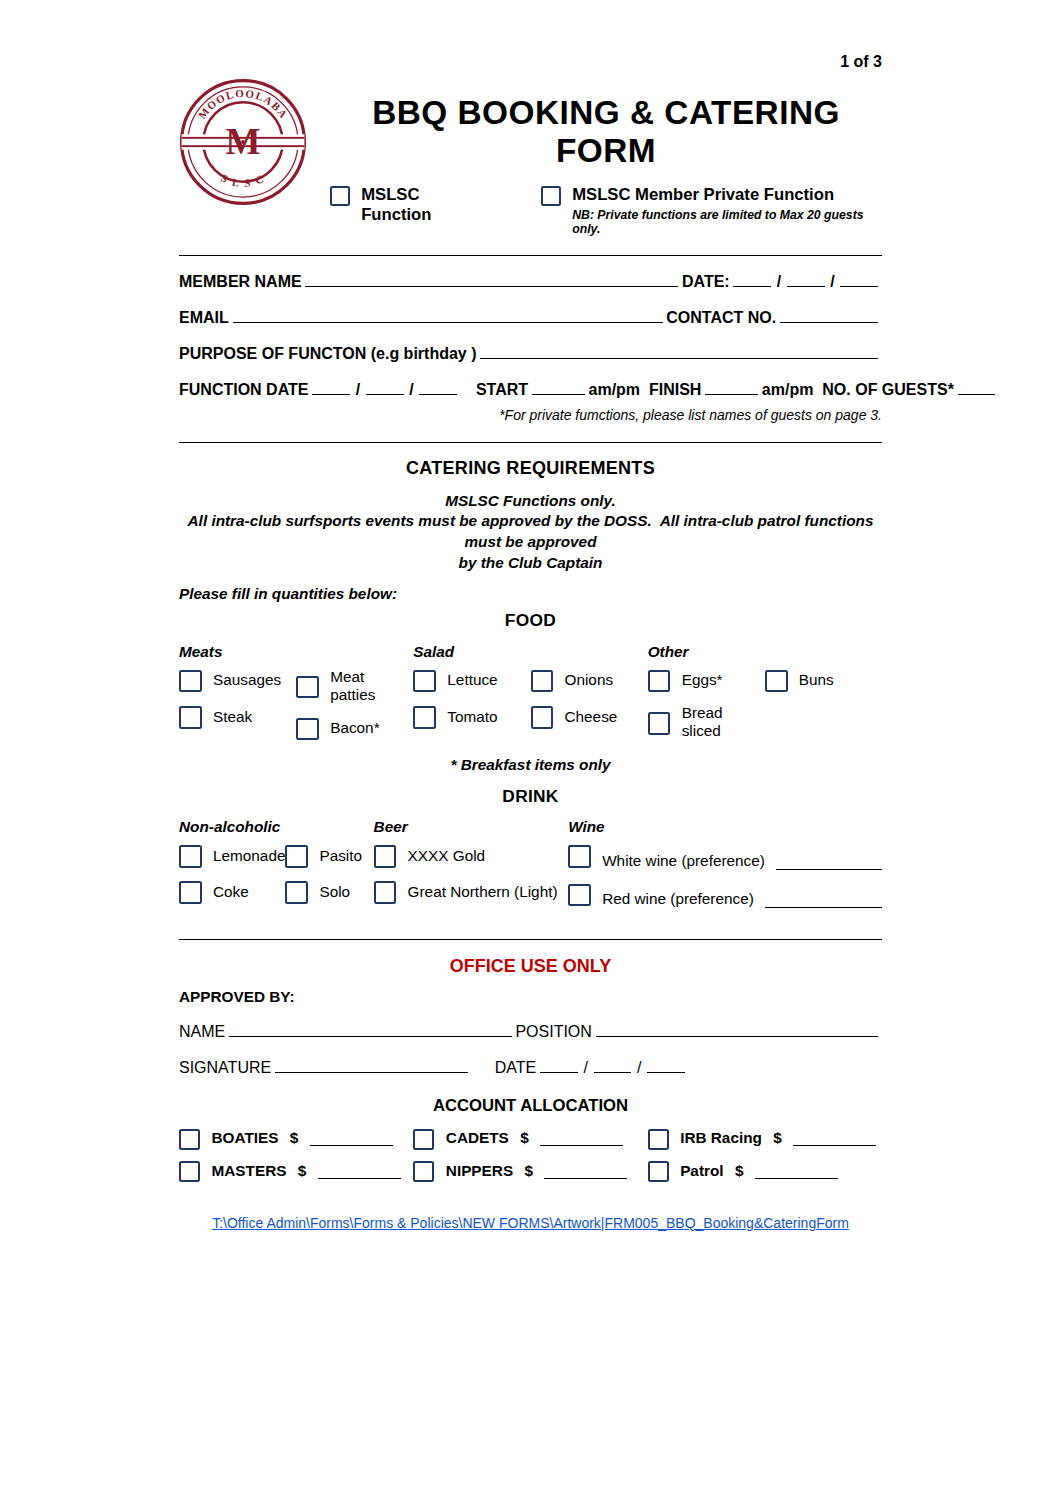1 of 3
M MOOLOOLABA S L S C
BBQ BOOKING & CATERING FORM
MSLSC Function
MSLSC Member Private Function
NB: Private functions are limited to Max 20 guests only.
MEMBER NAME DATE: / /
EMAIL CONTACT NO.
PURPOSE OF FUNCTON (e.g birthday )
FUNCTION DATE / / START am/pm FINISH am/pm NO. OF GUESTS*
*For private fumctions, please list names of guests on page 3.
CATERING REQUIREMENTS
MSLSC Functions only.
All intra-club surfsports events must be approved by the DOSS. All intra-club patrol functions must be approved
by the Club Captain
Please fill in quantities below:
FOOD
Meats
Sausages
Steak
Meat patties
Bacon*
Salad
Lettuce
Tomato
Onions
Cheese
Other
Eggs*
Bread sliced
Buns
* Breakfast items only
DRINK
Non-alcoholic
Lemonade
Coke
Pasito
Solo
Beer
XXXX Gold
Great Northern (Light)
Wine
White wine (preference)
Red wine (preference)
OFFICE USE ONLY
APPROVED BY:
NAME POSITION
SIGNATURE DATE / /
ACCOUNT ALLOCATION
BOATIES$
MASTERS$
CADETS$
NIPPERS$
IRB Racing$
Patrol$
T:\Office Admin\Forms\Forms & Policies\NEW FORMS\Artwork|FRM005_BBQ_Booking&CateringForm